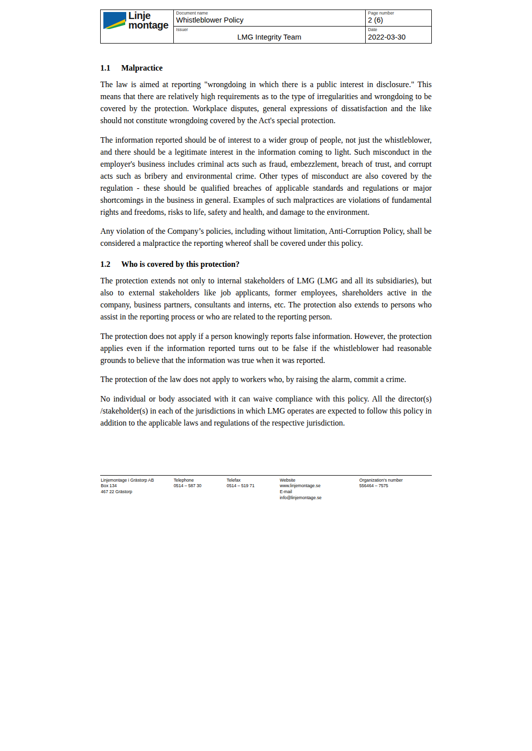| Linje montage | Document name Whistleblower Policy | Page number 2 (6) |
| Issuer LMG Integrity Team | Date 2022-03-30 |
1.1 Malpractice
The law is aimed at reporting "wrongdoing in which there is a public interest in disclosure." This means that there are relatively high requirements as to the type of irregularities and wrongdoing to be covered by the protection. Workplace disputes, general expressions of dissatisfaction and the like should not constitute wrongdoing covered by the Act's special protection.
The information reported should be of interest to a wider group of people, not just the whistleblower, and there should be a legitimate interest in the information coming to light. Such misconduct in the employer's business includes criminal acts such as fraud, embezzlement, breach of trust, and corrupt acts such as bribery and environmental crime. Other types of misconduct are also covered by the regulation - these should be qualified breaches of applicable standards and regulations or major shortcomings in the business in general. Examples of such malpractices are violations of fundamental rights and freedoms, risks to life, safety and health, and damage to the environment.
Any violation of the Company’s policies, including without limitation, Anti-Corruption Policy, shall be considered a malpractice the reporting whereof shall be covered under this policy.
1.2 Who is covered by this protection?
The protection extends not only to internal stakeholders of LMG (LMG and all its subsidiaries), but also to external stakeholders like job applicants, former employees, shareholders active in the company, business partners, consultants and interns, etc. The protection also extends to persons who assist in the reporting process or who are related to the reporting person.
The protection does not apply if a person knowingly reports false information. However, the protection applies even if the information reported turns out to be false if the whistleblower had reasonable grounds to believe that the information was true when it was reported.
The protection of the law does not apply to workers who, by raising the alarm, commit a crime.
No individual or body associated with it can waive compliance with this policy. All the director(s) /stakeholder(s) in each of the jurisdictions in which LMG operates are expected to follow this policy in addition to the applicable laws and regulations of the respective jurisdiction.
| Linjemontage i Grästorp AB Box 134 467 22 Grästorp | Telephone 0514 – 587 30 | Telefax 0514 – 519 71 | Website www.linjemontage.se E-mail info@linjemontage.se | Organization's number 556464 – 7575 |